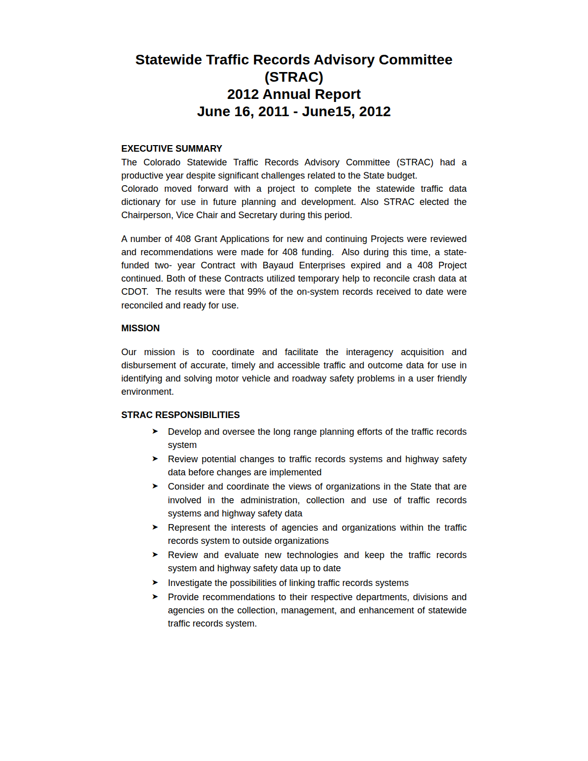Statewide Traffic Records Advisory Committee (STRAC)
2012 Annual Report
June 16, 2011 - June15, 2012
EXECUTIVE SUMMARY
The Colorado Statewide Traffic Records Advisory Committee (STRAC) had a productive year despite significant challenges related to the State budget.
Colorado moved forward with a project to complete the statewide traffic data dictionary for use in future planning and development. Also STRAC elected the Chairperson, Vice Chair and Secretary during this period.
A number of 408 Grant Applications for new and continuing Projects were reviewed and recommendations were made for 408 funding. Also during this time, a state-funded two- year Contract with Bayaud Enterprises expired and a 408 Project continued. Both of these Contracts utilized temporary help to reconcile crash data at CDOT. The results were that 99% of the on-system records received to date were reconciled and ready for use.
MISSION
Our mission is to coordinate and facilitate the interagency acquisition and disbursement of accurate, timely and accessible traffic and outcome data for use in identifying and solving motor vehicle and roadway safety problems in a user friendly environment.
STRAC RESPONSIBILITIES
Develop and oversee the long range planning efforts of the traffic records system
Review potential changes to traffic records systems and highway safety data before changes are implemented
Consider and coordinate the views of organizations in the State that are involved in the administration, collection and use of traffic records systems and highway safety data
Represent the interests of agencies and organizations within the traffic records system to outside organizations
Review and evaluate new technologies and keep the traffic records system and highway safety data up to date
Investigate the possibilities of linking traffic records systems
Provide recommendations to their respective departments, divisions and agencies on the collection, management, and enhancement of statewide traffic records system.